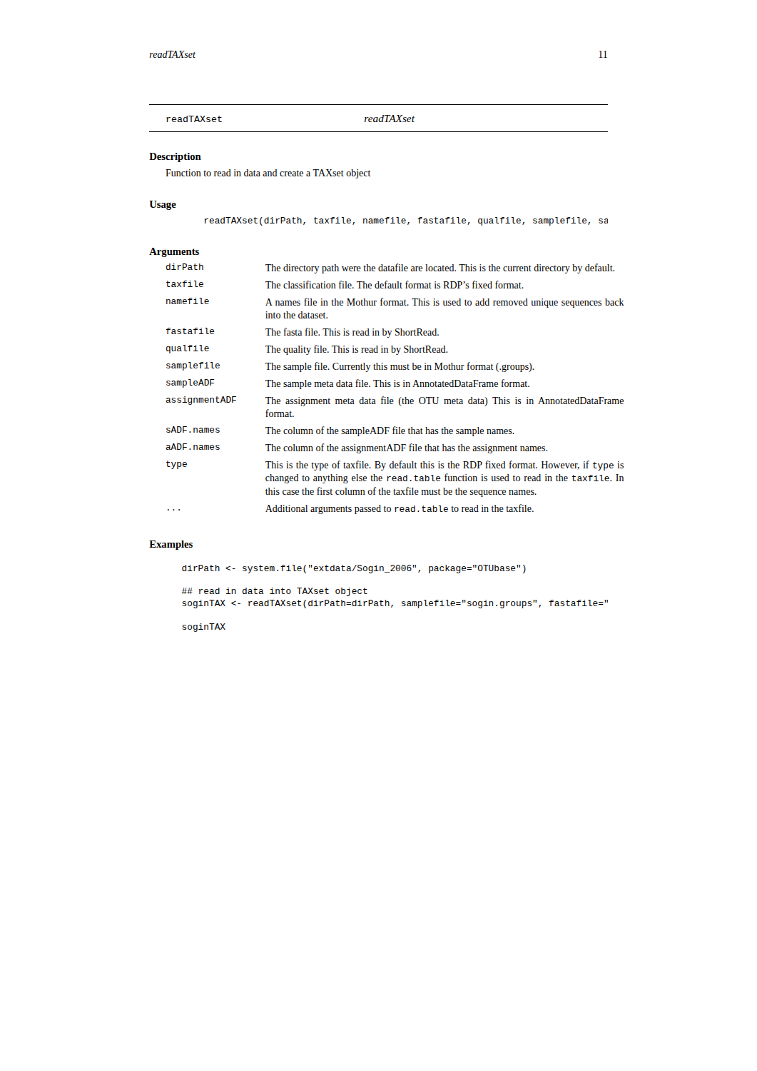readTAXset 11
readTAXset readTAXset
Description
Function to read in data and create a TAXset object
Usage
readTAXset(dirPath, taxfile, namefile, fastafile, qualfile, samplefile, sampleADF, assignmentADF
Arguments
| dirPath | The directory path were the datafile are located. This is the current directory by default. |
| taxfile | The classification file. The default format is RDP’s fixed format. |
| namefile | A names file in the Mothur format. This is used to add removed unique sequences back into the dataset. |
| fastafile | The fasta file. This is read in by ShortRead. |
| qualfile | The quality file. This is read in by ShortRead. |
| samplefile | The sample file. Currently this must be in Mothur format (.groups). |
| sampleADF | The sample meta data file. This is in AnnotatedDataFrame format. |
| assignmentADF | The assignment meta data file (the OTU meta data) This is in AnnotatedDataFrame format. |
| sADF.names | The column of the sampleADF file that has the sample names. |
| aADF.names | The column of the assignmentADF file that has the assignment names. |
| type | This is the type of taxfile. By default this is the RDP fixed format. However, if type is changed to anything else the read.table function is used to read in the taxfile . In this case the first column of the taxfile must be the sequence names. |
| ... | Additional arguments passed to read.table to read in the taxfile. |
Examples
dirPath <- system.file("extdata/Sogin_2006", package="OTUbase") ## read in data into TAXset object soginTAX <- readTAXset(dirPath=dirPath, samplefile="sogin.groups", fastafile="sogin.fasta", taxfile="sogin.u soginTAX